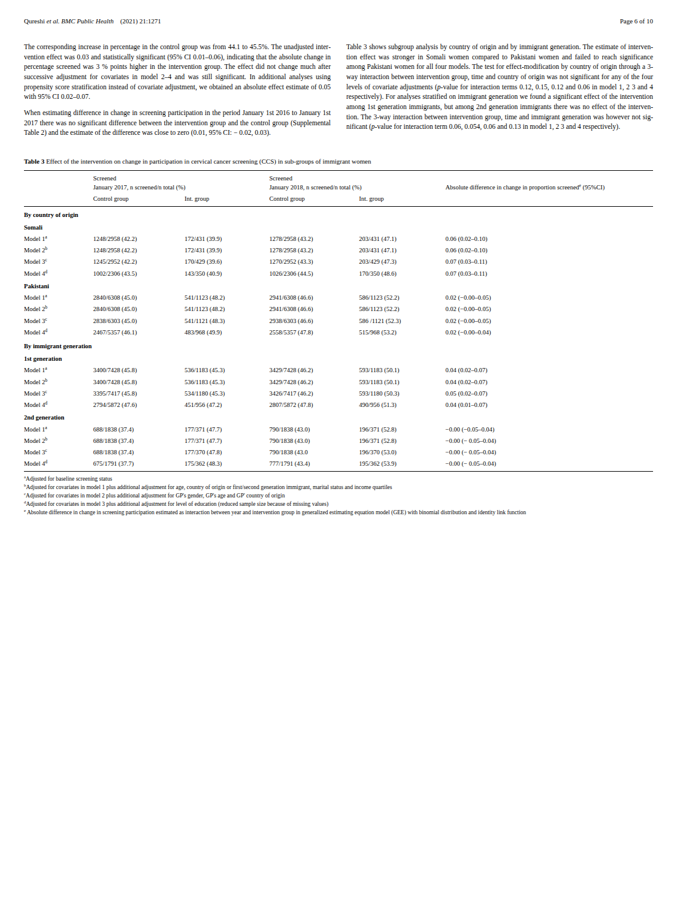Qureshi et al. BMC Public Health (2021) 21:1271
Page 6 of 10
The corresponding increase in percentage in the control group was from 44.1 to 45.5%. The unadjusted intervention effect was 0.03 and statistically significant (95% CI 0.01–0.06), indicating that the absolute change in percentage screened was 3 % points higher in the intervention group. The effect did not change much after successive adjustment for covariates in model 2–4 and was still significant. In additional analyses using propensity score stratification instead of covariate adjustment, we obtained an absolute effect estimate of 0.05 with 95% CI 0.02–0.07.
When estimating difference in change in screening participation in the period January 1st 2016 to January 1st 2017 there was no significant difference between the intervention group and the control group (Supplemental Table 2) and the estimate of the difference was close to zero (0.01, 95% CI: − 0.02, 0.03).
Table 3 shows subgroup analysis by country of origin and by immigrant generation. The estimate of intervention effect was stronger in Somali women compared to Pakistani women and failed to reach significance among Pakistani women for all four models. The test for effect-modification by country of origin through a 3-way interaction between intervention group, time and country of origin was not significant for any of the four levels of covariate adjustments (p-value for interaction terms 0.12, 0.15, 0.12 and 0.06 in model 1, 2 3 and 4 respectively). For analyses stratified on immigrant generation we found a significant effect of the intervention among 1st generation immigrants, but among 2nd generation immigrants there was no effect of the intervention. The 3-way interaction between intervention group, time and immigrant generation was however not significant (p-value for interaction term 0.06, 0.054, 0.06 and 0.13 in model 1, 2 3 and 4 respectively).
Table 3 Effect of the intervention on change in participation in cervical cancer screening (CCS) in sub-groups of immigrant women
| | Screened January 2017, n screened/n total (%) | Screened January 2018, n screened/n total (%) | Absolute difference in change in proportion screened e (95%CI) |
| --- | --- | --- | --- |
| | Control group | Int. group | Control group | Int. group | |
| By country of origin |
| Somali |
| Model 1 a | 1248/2958 (42.2) | 172/431 (39.9) | 1278/2958 (43.2) | 203/431 (47.1) | 0.06 (0.02–0.10) |
| Model 2 b | 1248/2958 (42.2) | 172/431 (39.9) | 1278/2958 (43.2) | 203/431 (47.1) | 0.06 (0.02–0.10) |
| Model 3 c | 1245/2952 (42.2) | 170/429 (39.6) | 1270/2952 (43.3) | 203/429 (47.3) | 0.07 (0.03–0.11) |
| Model 4 d | 1002/2306 (43.5) | 143/350 (40.9) | 1026/2306 (44.5) | 170/350 (48.6) | 0.07 (0.03–0.11) |
| Pakistani |
| Model 1 a | 2840/6308 (45.0) | 541/1123 (48.2) | 2941/6308 (46.6) | 586/1123 (52.2) | 0.02 (−0.00–0.05) |
| Model 2 b | 2840/6308 (45.0) | 541/1123 (48.2) | 2941/6308 (46.6) | 586/1123 (52.2) | 0.02 (−0.00–0.05) |
| Model 3 c | 2838/6303 (45.0) | 541/1121 (48.3) | 2938/6303 (46.6) | 586 /1121 (52.3) | 0.02 (−0.00–0.05) |
| Model 4 d | 2467/5357 (46.1) | 483/968 (49.9) | 2558/5357 (47.8) | 515/968 (53.2) | 0.02 (−0.00–0.04) |
| By immigrant generation |
| 1st generation |
| Model 1 a | 3400/7428 (45.8) | 536/1183 (45.3) | 3429/7428 (46.2) | 593/1183 (50.1) | 0.04 (0.02–0.07) |
| Model 2 b | 3400/7428 (45.8) | 536/1183 (45.3) | 3429/7428 (46.2) | 593/1183 (50.1) | 0.04 (0.02–0.07) |
| Model 3 c | 3395/7417 (45.8) | 534/1180 (45.3) | 3426/7417 (46.2) | 593/1180 (50.3) | 0.05 (0.02–0.07) |
| Model 4 d | 2794/5872 (47.6) | 451/956 (47.2) | 2807/5872 (47.8) | 490/956 (51.3) | 0.04 (0.01–0.07) |
| 2nd generation |
| Model 1 a | 688/1838 (37.4) | 177/371 (47.7) | 790/1838 (43.0) | 196/371 (52.8) | −0.00 (−0.05–0.04) |
| Model 2 b | 688/1838 (37.4) | 177/371 (47.7) | 790/1838 (43.0) | 196/371 (52.8) | −0.00 (− 0.05–0.04) |
| Model 3 c | 688/1838 (37.4) | 177/370 (47.8) | 790/1838 (43.0 | 196/370 (53.0) | −0.00 (− 0.05–0.04) |
| Model 4 d | 675/1791 (37.7) | 175/362 (48.3) | 777/1791 (43.4) | 195/362 (53.9) | −0.00 (− 0.05–0.04) |
aAdjusted for baseline screening status
bAdjusted for covariates in model 1 plus additional adjustment for age, country of origin or first/second generation immigrant, marital status and income quartiles
cAdjusted for covariates in model 2 plus additional adjustment for GP's gender, GP's age and GP' country of origin
dAdjusted for covariates in model 3 plus additional adjustment for level of education (reduced sample size because of missing values)
e Absolute difference in change in screening participation estimated as interaction between year and intervention group in generalized estimating equation model (GEE) with binomial distribution and identity link function